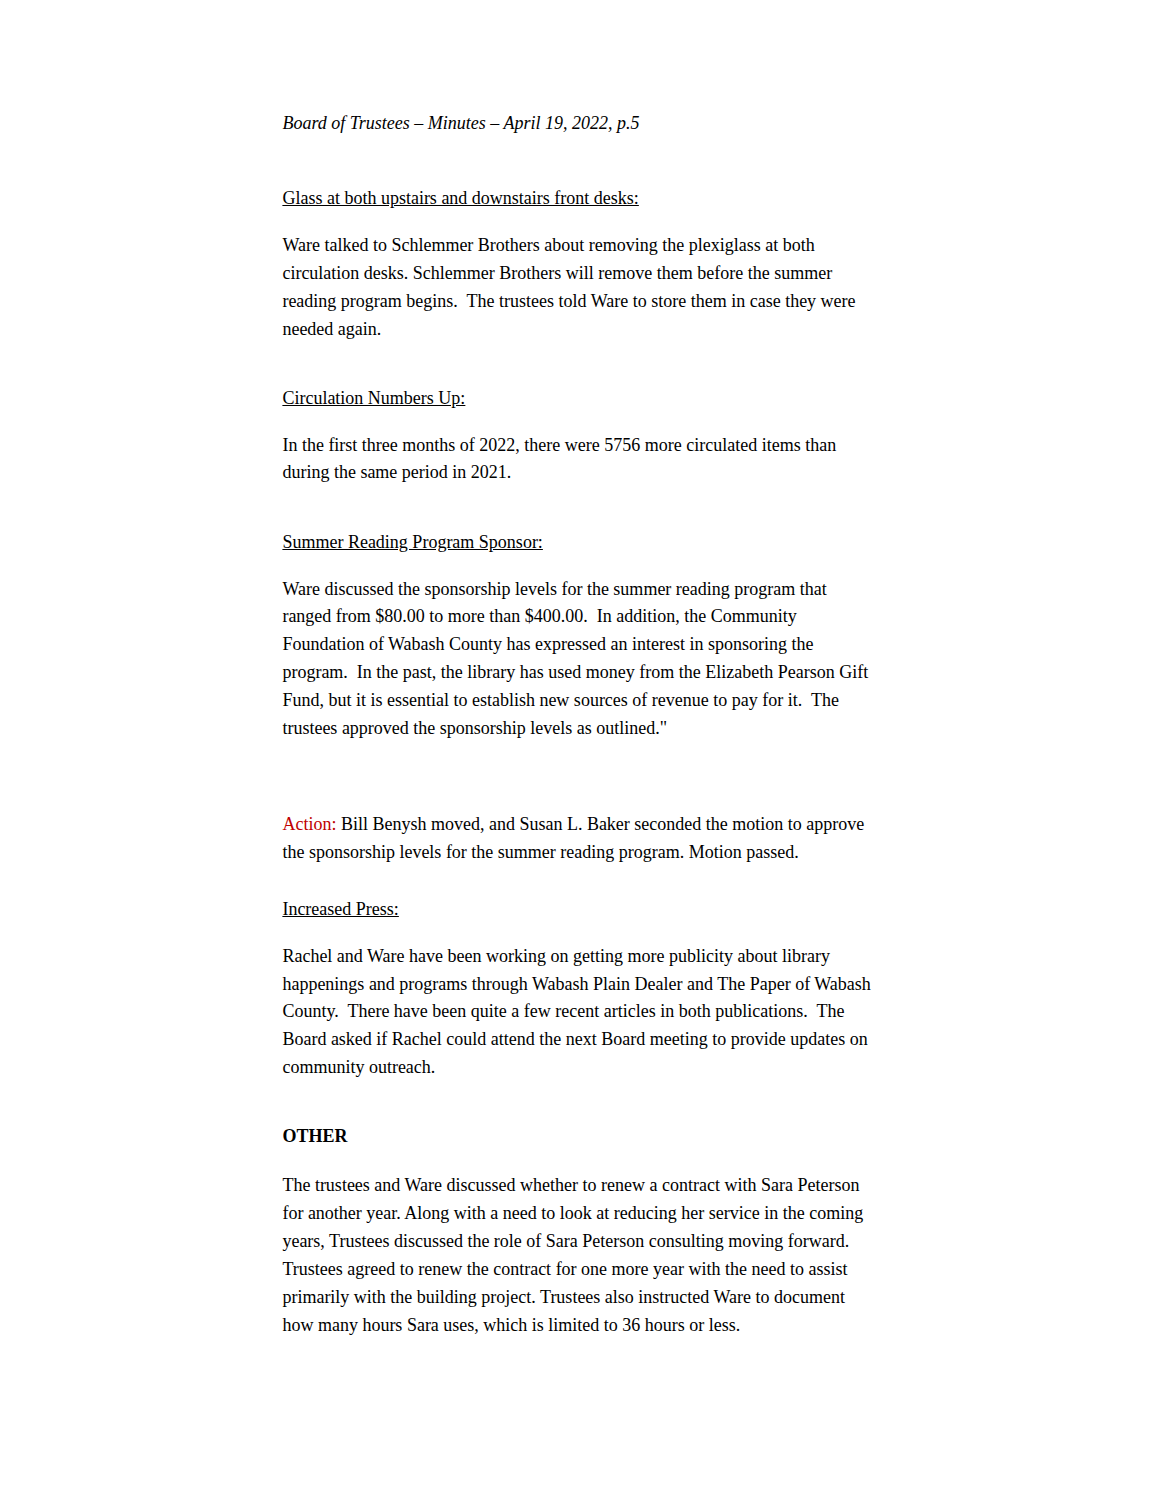Board of Trustees – Minutes – April 19, 2022, p.5
Glass at both upstairs and downstairs front desks:
Ware talked to Schlemmer Brothers about removing the plexiglass at both circulation desks. Schlemmer Brothers will remove them before the summer reading program begins. The trustees told Ware to store them in case they were needed again.
Circulation Numbers Up:
In the first three months of 2022, there were 5756 more circulated items than during the same period in 2021.
Summer Reading Program Sponsor:
Ware discussed the sponsorship levels for the summer reading program that ranged from $80.00 to more than $400.00. In addition, the Community Foundation of Wabash County has expressed an interest in sponsoring the program. In the past, the library has used money from the Elizabeth Pearson Gift Fund, but it is essential to establish new sources of revenue to pay for it. The trustees approved the sponsorship levels as outlined."
Action: Bill Benysh moved, and Susan L. Baker seconded the motion to approve the sponsorship levels for the summer reading program. Motion passed.
Increased Press:
Rachel and Ware have been working on getting more publicity about library happenings and programs through Wabash Plain Dealer and The Paper of Wabash County. There have been quite a few recent articles in both publications. The Board asked if Rachel could attend the next Board meeting to provide updates on community outreach.
OTHER
The trustees and Ware discussed whether to renew a contract with Sara Peterson for another year. Along with a need to look at reducing her service in the coming years, Trustees discussed the role of Sara Peterson consulting moving forward. Trustees agreed to renew the contract for one more year with the need to assist primarily with the building project. Trustees also instructed Ware to document how many hours Sara uses, which is limited to 36 hours or less.